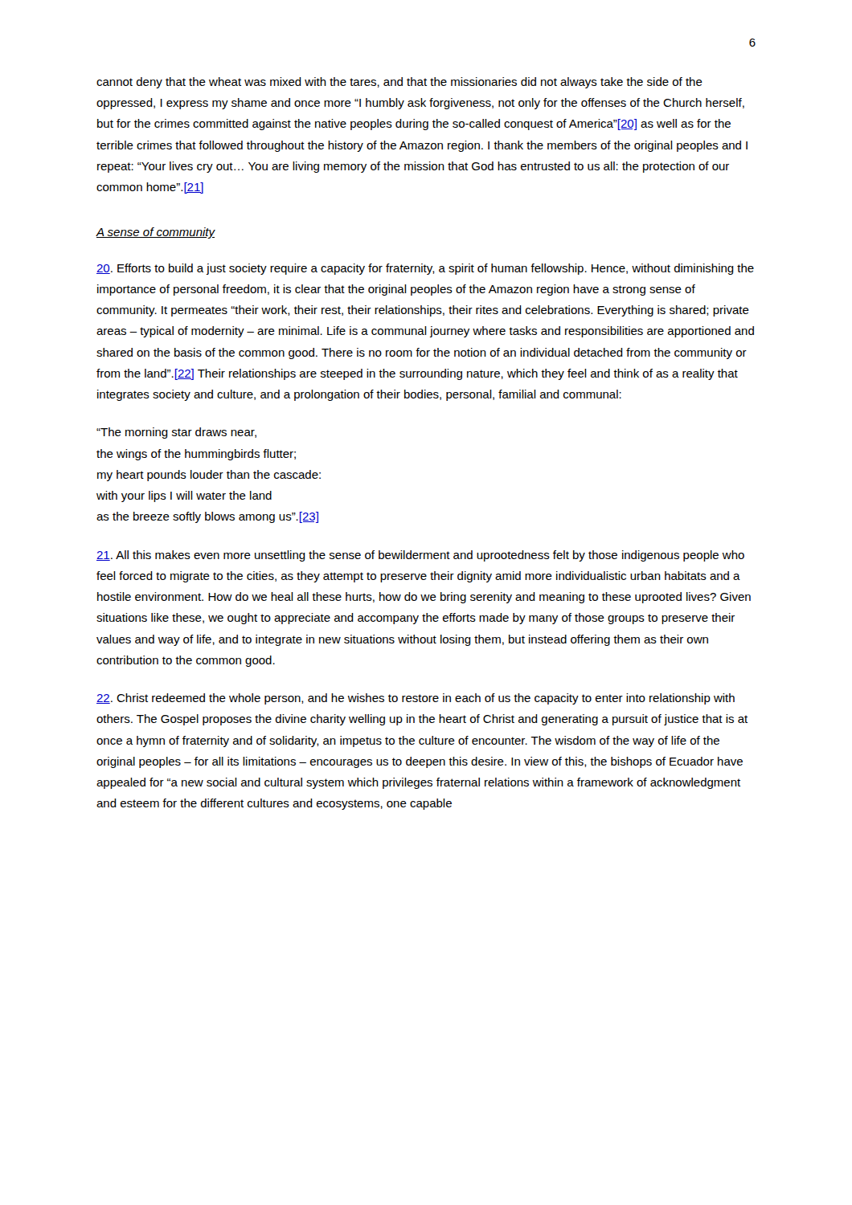6
cannot deny that the wheat was mixed with the tares, and that the missionaries did not always take the side of the oppressed, I express my shame and once more “I humbly ask forgiveness, not only for the offenses of the Church herself, but for the crimes committed against the native peoples during the so-called conquest of America”[20] as well as for the terrible crimes that followed throughout the history of the Amazon region. I thank the members of the original peoples and I repeat: “Your lives cry out… You are living memory of the mission that God has entrusted to us all: the protection of our common home”.[21]
A sense of community
20. Efforts to build a just society require a capacity for fraternity, a spirit of human fellowship. Hence, without diminishing the importance of personal freedom, it is clear that the original peoples of the Amazon region have a strong sense of community. It permeates “their work, their rest, their relationships, their rites and celebrations. Everything is shared; private areas – typical of modernity – are minimal. Life is a communal journey where tasks and responsibilities are apportioned and shared on the basis of the common good. There is no room for the notion of an individual detached from the community or from the land”.[22] Their relationships are steeped in the surrounding nature, which they feel and think of as a reality that integrates society and culture, and a prolongation of their bodies, personal, familial and communal:
“The morning star draws near, the wings of the hummingbirds flutter; my heart pounds louder than the cascade: with your lips I will water the land as the breeze softly blows among us”.[23]
21. All this makes even more unsettling the sense of bewilderment and uprootedness felt by those indigenous people who feel forced to migrate to the cities, as they attempt to preserve their dignity amid more individualistic urban habitats and a hostile environment. How do we heal all these hurts, how do we bring serenity and meaning to these uprooted lives? Given situations like these, we ought to appreciate and accompany the efforts made by many of those groups to preserve their values and way of life, and to integrate in new situations without losing them, but instead offering them as their own contribution to the common good.
22. Christ redeemed the whole person, and he wishes to restore in each of us the capacity to enter into relationship with others. The Gospel proposes the divine charity welling up in the heart of Christ and generating a pursuit of justice that is at once a hymn of fraternity and of solidarity, an impetus to the culture of encounter. The wisdom of the way of life of the original peoples – for all its limitations – encourages us to deepen this desire. In view of this, the bishops of Ecuador have appealed for “a new social and cultural system which privileges fraternal relations within a framework of acknowledgment and esteem for the different cultures and ecosystems, one capable